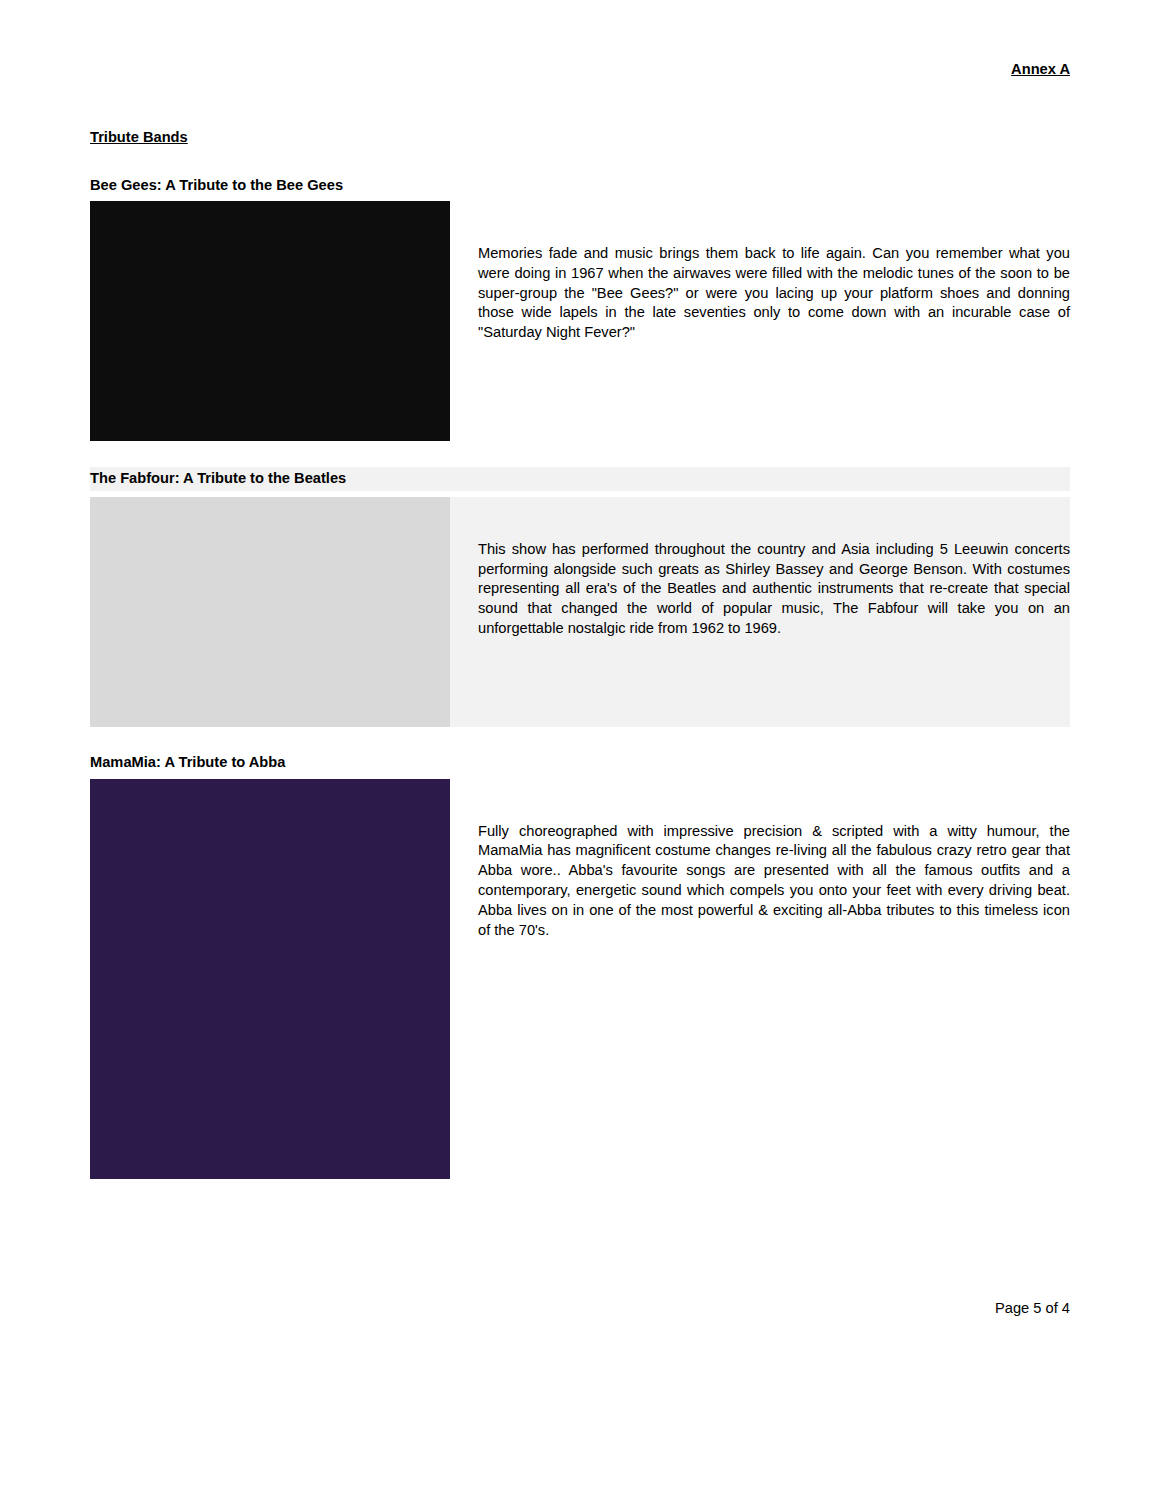Annex A
Tribute Bands
Bee Gees: A Tribute to the Bee Gees
Memories fade and music brings them back to life again. Can you remember what you were doing in 1967 when the airwaves were filled with the melodic tunes of the soon to be super-group the "Bee Gees?" or were you lacing up your platform shoes and donning those wide lapels in the late seventies only to come down with an incurable case of "Saturday Night Fever?"
The Fabfour: A Tribute to the Beatles
This show has performed throughout the country and Asia including 5 Leeuwin concerts performing alongside such greats as Shirley Bassey and George Benson. With costumes representing all era's of the Beatles and authentic instruments that re-create that special sound that changed the world of popular music, The Fabfour will take you on an unforgettable nostalgic ride from 1962 to 1969.
MamaMia: A Tribute to Abba
Fully choreographed with impressive precision & scripted with a witty humour, the MamaMia has magnificent costume changes re-living all the fabulous crazy retro gear that Abba wore.. Abba's favourite songs are presented with all the famous outfits and a contemporary, energetic sound which compels you onto your feet with every driving beat. Abba lives on in one of the most powerful & exciting all-Abba tributes to this timeless icon of the 70's.
Page 5 of 4